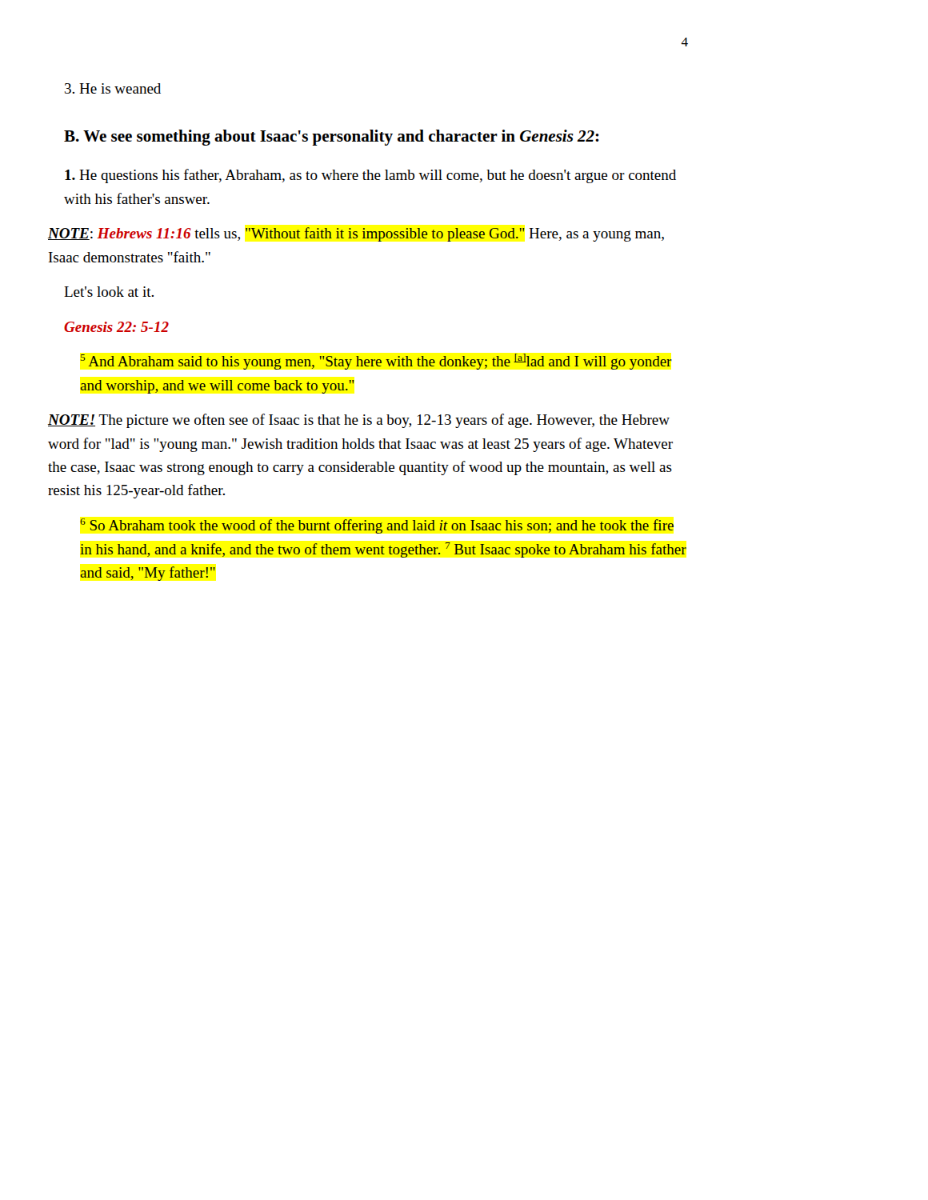4
3. He is weaned
B. We see something about Isaac's personality and character in Genesis 22:
1. He questions his father, Abraham, as to where the lamb will come, but he doesn't argue or contend with his father's answer.
NOTE: Hebrews 11:16 tells us, "Without faith it is impossible to please God." Here, as a young man, Isaac demonstrates "faith."
Let's look at it.
Genesis 22: 5-12
5 And Abraham said to his young men, "Stay here with the donkey; the [a] lad and I will go yonder and worship, and we will come back to you."
NOTE! The picture we often see of Isaac is that he is a boy, 12-13 years of age. However, the Hebrew word for "lad" is "young man." Jewish tradition holds that Isaac was at least 25 years of age. Whatever the case, Isaac was strong enough to carry a considerable quantity of wood up the mountain, as well as resist his 125-year-old father.
6 So Abraham took the wood of the burnt offering and laid it on Isaac his son; and he took the fire in his hand, and a knife, and the two of them went together. 7 But Isaac spoke to Abraham his father and said, "My father!"